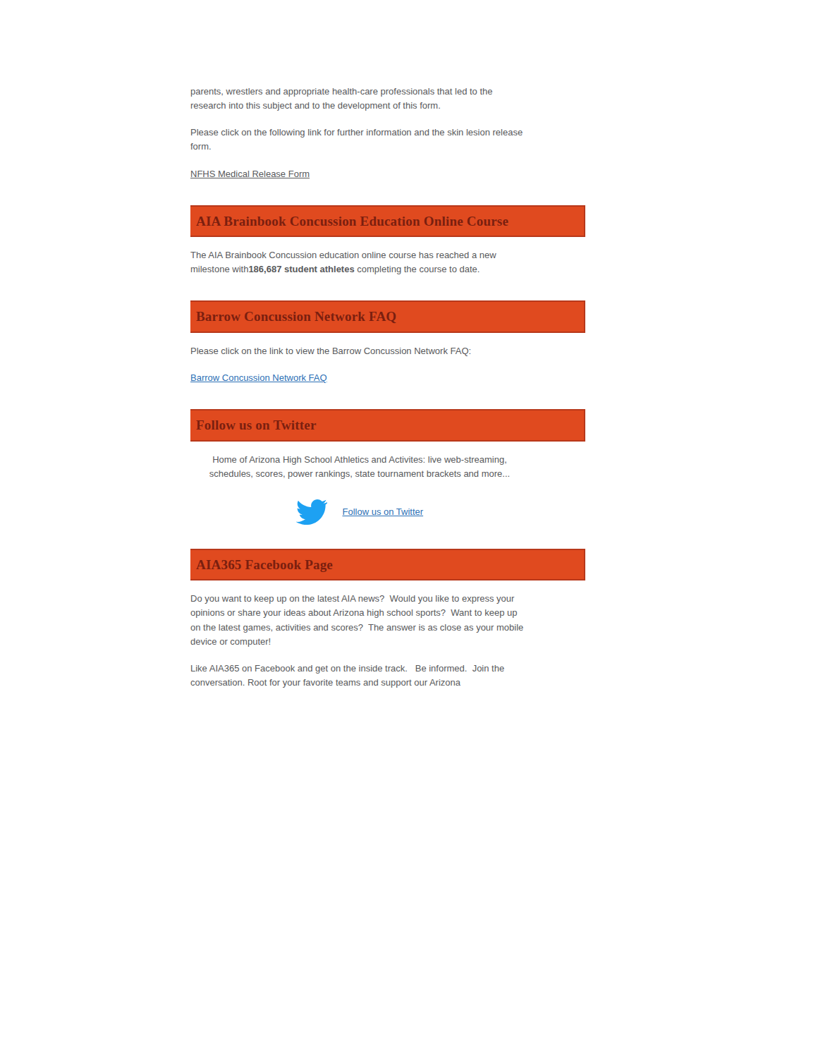parents, wrestlers and appropriate health-care professionals that led to the research into this subject and to the development of this form.
Please click on the following link for further information and the skin lesion release form.
NFHS Medical Release Form
AIA Brainbook Concussion Education Online Course
The AIA Brainbook Concussion education online course has reached a new milestone with186,687 student athletes completing the course to date.
Barrow Concussion Network FAQ
Please click on the link to view the Barrow Concussion Network FAQ:
Barrow Concussion Network FAQ
Follow us on Twitter
Home of Arizona High School Athletics and Activites: live web-streaming, schedules, scores, power rankings, state tournament brackets and more...
Follow us on Twitter
AIA365 Facebook Page
Do you want to keep up on the latest AIA news? Would you like to express your opinions or share your ideas about Arizona high school sports? Want to keep up on the latest games, activities and scores? The answer is as close as your mobile device or computer!
Like AIA365 on Facebook and get on the inside track. Be informed. Join the conversation. Root for your favorite teams and support our Arizona